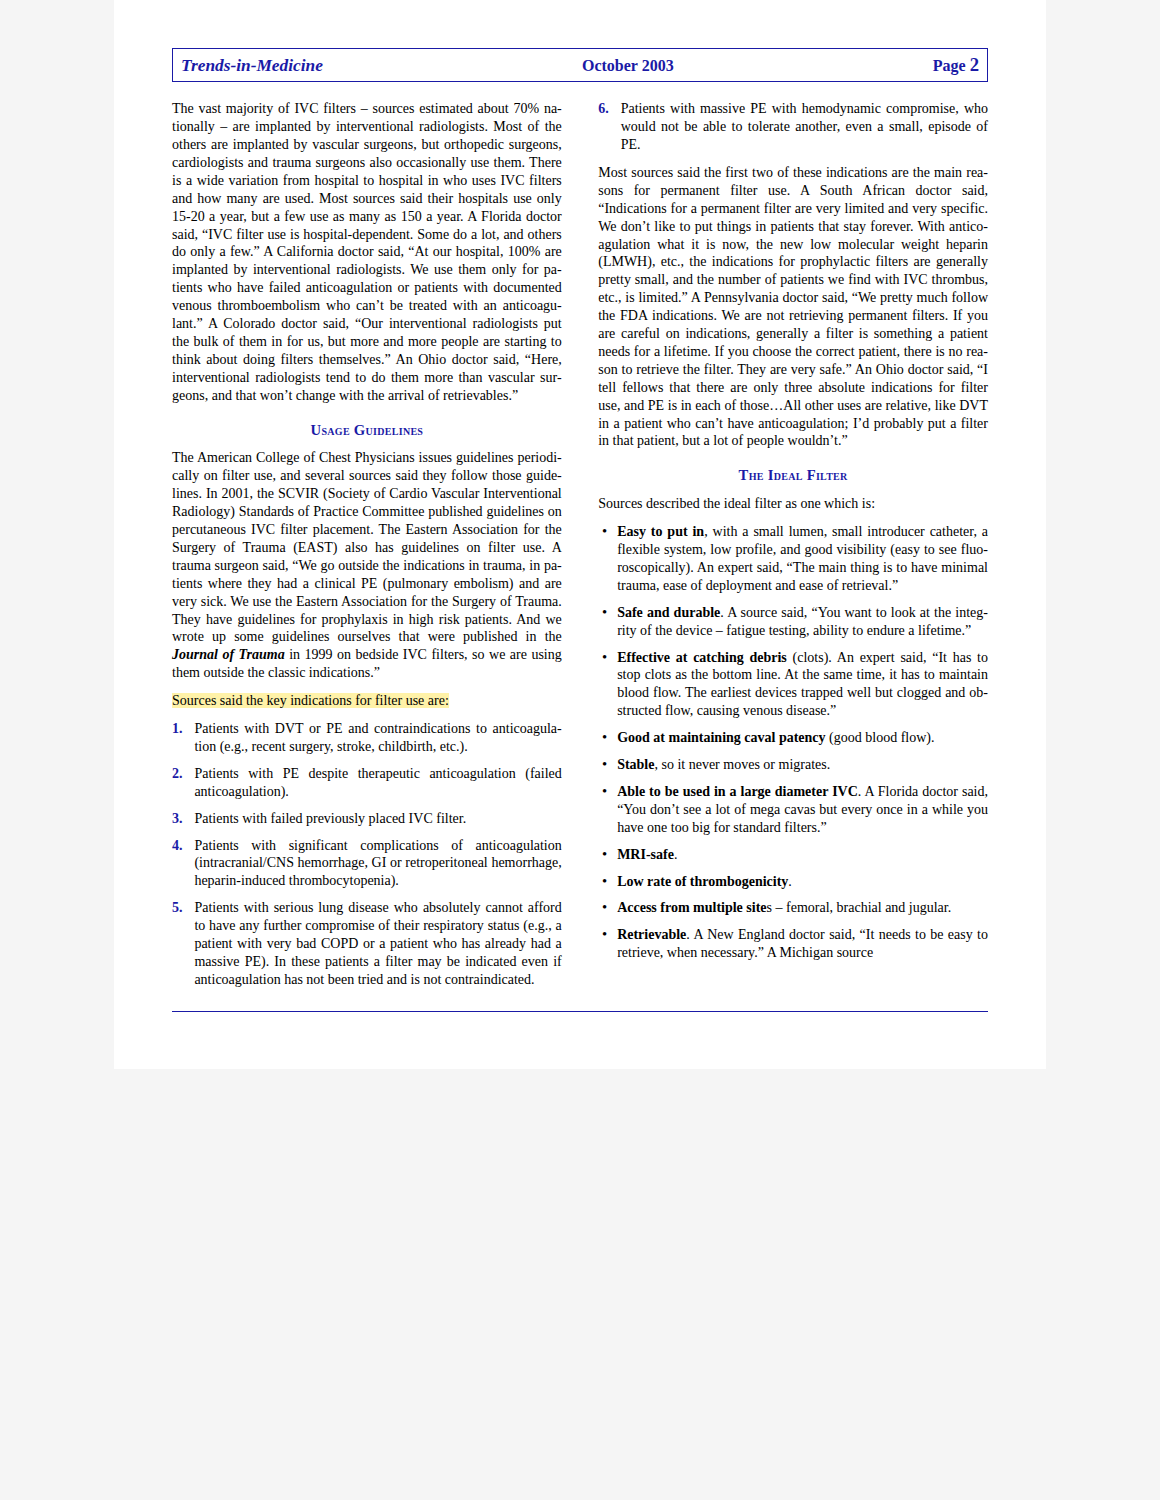Trends-in-Medicine October 2003 Page 2
The vast majority of IVC filters – sources estimated about 70% nationally – are implanted by interventional radiologists. Most of the others are implanted by vascular surgeons, but orthopedic surgeons, cardiologists and trauma surgeons also occasionally use them. There is a wide variation from hospital to hospital in who uses IVC filters and how many are used. Most sources said their hospitals use only 15-20 a year, but a few use as many as 150 a year. A Florida doctor said, “IVC filter use is hospital-dependent. Some do a lot, and others do only a few.” A California doctor said, “At our hospital, 100% are implanted by interventional radiologists. We use them only for patients who have failed anticoagulation or patients with documented venous thromboembolism who can’t be treated with an anticoagulant.” A Colorado doctor said, “Our interventional radiologists put the bulk of them in for us, but more and more people are starting to think about doing filters themselves.” An Ohio doctor said, “Here, interventional radiologists tend to do them more than vascular surgeons, and that won’t change with the arrival of retrievables.”
Usage Guidelines
The American College of Chest Physicians issues guidelines periodically on filter use, and several sources said they follow those guidelines. In 2001, the SCVIR (Society of Cardio Vascular Interventional Radiology) Standards of Practice Committee published guidelines on percutaneous IVC filter placement. The Eastern Association for the Surgery of Trauma (EAST) also has guidelines on filter use. A trauma surgeon said, “We go outside the indications in trauma, in patients where they had a clinical PE (pulmonary embolism) and are very sick. We use the Eastern Association for the Surgery of Trauma. They have guidelines for prophylaxis in high risk patients. And we wrote up some guidelines ourselves that were published in the Journal of Trauma in 1999 on bedside IVC filters, so we are using them outside the classic indications.”
Sources said the key indications for filter use are:
Patients with DVT or PE and contraindications to anticoagulation (e.g., recent surgery, stroke, childbirth, etc.).
Patients with PE despite therapeutic anticoagulation (failed anticoagulation).
Patients with failed previously placed IVC filter.
Patients with significant complications of anticoagulation (intracranial/CNS hemorrhage, GI or retroperitoneal hemorrhage, heparin-induced thrombocytopenia).
Patients with serious lung disease who absolutely cannot afford to have any further compromise of their respiratory status (e.g., a patient with very bad COPD or a patient who has already had a massive PE). In these patients a filter may be indicated even if anticoagulation has not been tried and is not contraindicated.
Patients with massive PE with hemodynamic compromise, who would not be able to tolerate another, even a small, episode of PE.
Most sources said the first two of these indications are the main reasons for permanent filter use. A South African doctor said, “Indications for a permanent filter are very limited and very specific. We don’t like to put things in patients that stay forever. With anticoagulation what it is now, the new low molecular weight heparin (LMWH), etc., the indications for prophylactic filters are generally pretty small, and the number of patients we find with IVC thrombus, etc., is limited.” A Pennsylvania doctor said, “We pretty much follow the FDA indications. We are not retrieving permanent filters. If you are careful on indications, generally a filter is something a patient needs for a lifetime. If you choose the correct patient, there is no reason to retrieve the filter. They are very safe.” An Ohio doctor said, “I tell fellows that there are only three absolute indications for filter use, and PE is in each of those…All other uses are relative, like DVT in a patient who can’t have anticoagulation; I’d probably put a filter in that patient, but a lot of people wouldn’t.”
The Ideal Filter
Sources described the ideal filter as one which is:
Easy to put in, with a small lumen, small introducer catheter, a flexible system, low profile, and good visibility (easy to see fluoroscopically). An expert said, “The main thing is to have minimal trauma, ease of deployment and ease of retrieval.”
Safe and durable. A source said, “You want to look at the integrity of the device – fatigue testing, ability to endure a lifetime.”
Effective at catching debris (clots). An expert said, “It has to stop clots as the bottom line. At the same time, it has to maintain blood flow. The earliest devices trapped well but clogged and obstructed flow, causing venous disease.”
Good at maintaining caval patency (good blood flow).
Stable, so it never moves or migrates.
Able to be used in a large diameter IVC. A Florida doctor said, “You don’t see a lot of mega cavas but every once in a while you have one too big for standard filters.”
MRI-safe.
Low rate of thrombogenicity.
Access from multiple sites – femoral, brachial and jugular.
Retrievable. A New England doctor said, “It needs to be easy to retrieve, when necessary.” A Michigan source